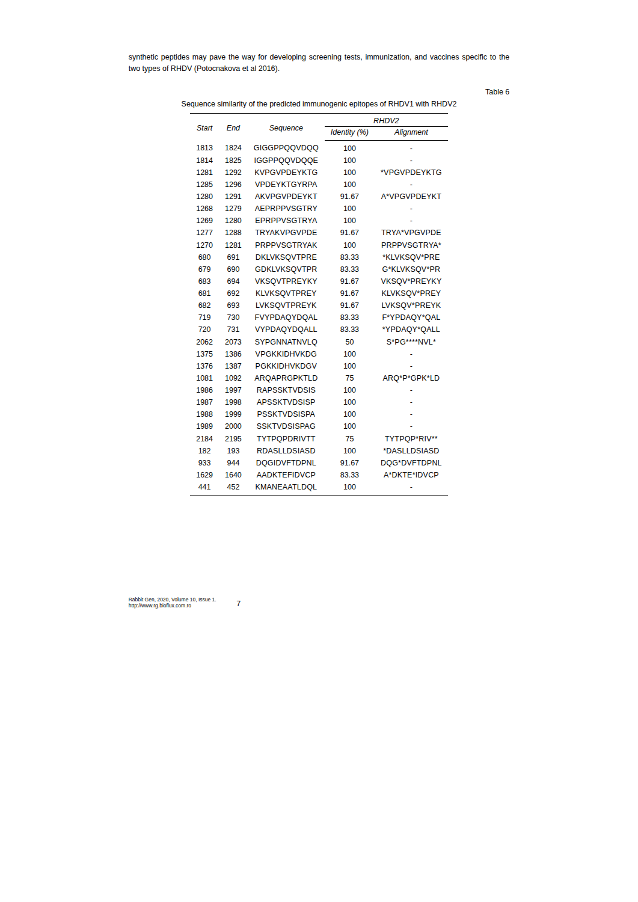synthetic peptides may pave the way for developing screening tests, immunization, and vaccines specific to the two types of RHDV (Potocnakova et al 2016).
Table 6
Sequence similarity of the predicted immunogenic epitopes of RHDV1 with RHDV2
| Start | End | Sequence | RHDV2 |
| --- | --- | --- | --- |
| Identity (%) | Alignment |
| 1813 | 1824 | GIGGPPQQVDQQ | 100 | - |
| 1814 | 1825 | IGGPPQQVDQQE | 100 | - |
| 1281 | 1292 | KVPGVPDEYKTG | 100 | *VPGVPDEYKTG |
| 1285 | 1296 | VPDEYKTGYRPA | 100 | - |
| 1280 | 1291 | AKVPGVPDEYKT | 91.67 | A*VPGVPDEYKT |
| 1268 | 1279 | AEPRPPVSGTRY | 100 | - |
| 1269 | 1280 | EPRPPVSGTRYA | 100 | - |
| 1277 | 1288 | TRYAKVPGVPDE | 91.67 | TRYA*VPGVPDE |
| 1270 | 1281 | PRPPVSGTRYAK | 100 | PRPPVSGTRYA* |
| 680 | 691 | DKLVKSQVTPRE | 83.33 | *KLVKSQV*PRE |
| 679 | 690 | GDKLVKSQVTPR | 83.33 | G*KLVKSQV*PR |
| 683 | 694 | VKSQVTPREYKY | 91.67 | VKSQV*PREYKY |
| 681 | 692 | KLVKSQVTPREY | 91.67 | KLVKSQV*PREY |
| 682 | 693 | LVKSQVTPREYK | 91.67 | LVKSQV*PREYK |
| 719 | 730 | FVYPDAQYDQAL | 83.33 | F*YPDAQY*QAL |
| 720 | 731 | VYPDAQYDQALL | 83.33 | *YPDAQY*QALL |
| 2062 | 2073 | SYPGNNATNVLQ | 50 | S*PG****NVL* |
| 1375 | 1386 | VPGKKIDHVKDG | 100 | - |
| 1376 | 1387 | PGKKIDHVKDGV | 100 | - |
| 1081 | 1092 | ARQAPRGPKTLD | 75 | ARQ*P*GPK*LD |
| 1986 | 1997 | RAPSSKTVDSIS | 100 | - |
| 1987 | 1998 | APSSKTVDSISP | 100 | - |
| 1988 | 1999 | PSSKTVDSISPA | 100 | - |
| 1989 | 2000 | SSKTVDSISPAG | 100 | - |
| 2184 | 2195 | TYTPQPDRIVTT | 75 | TYTPQP*RIV** |
| 182 | 193 | RDASLLDSIASD | 100 | *DASLLDSIASD |
| 933 | 944 | DQGIDVFTDPNL | 91.67 | DQG*DVFTDPNL |
| 1629 | 1640 | AADKTEFIDVCP | 83.33 | A*DKTE*IDVCP |
| 441 | 452 | KMANEAATLDQL | 100 | - |
Rabbit Gen, 2020, Volume 10, Issue 1. http://www.rg.bioflux.com.ro
7